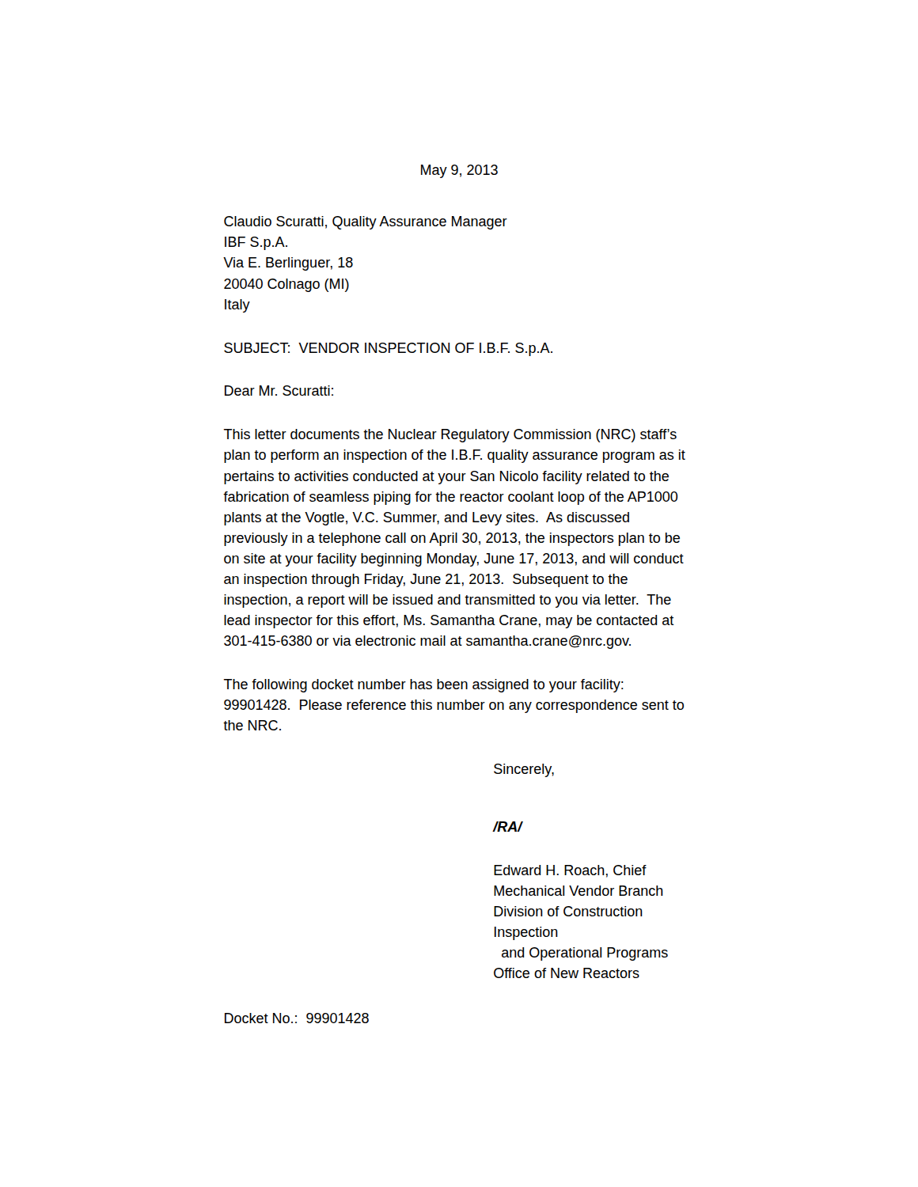May 9, 2013
Claudio Scuratti, Quality Assurance Manager
IBF S.p.A.
Via E. Berlinguer, 18
20040 Colnago (MI)
Italy
SUBJECT: VENDOR INSPECTION OF I.B.F. S.p.A.
Dear Mr. Scuratti:
This letter documents the Nuclear Regulatory Commission (NRC) staff’s plan to perform an inspection of the I.B.F. quality assurance program as it pertains to activities conducted at your San Nicolo facility related to the fabrication of seamless piping for the reactor coolant loop of the AP1000 plants at the Vogtle, V.C. Summer, and Levy sites. As discussed previously in a telephone call on April 30, 2013, the inspectors plan to be on site at your facility beginning Monday, June 17, 2013, and will conduct an inspection through Friday, June 21, 2013. Subsequent to the inspection, a report will be issued and transmitted to you via letter. The lead inspector for this effort, Ms. Samantha Crane, may be contacted at 301-415-6380 or via electronic mail at samantha.crane@nrc.gov.
The following docket number has been assigned to your facility: 99901428. Please reference this number on any correspondence sent to the NRC.
Sincerely,
/RA/
Edward H. Roach, Chief
Mechanical Vendor Branch
Division of Construction Inspection
and Operational Programs
Office of New Reactors
Docket No.: 99901428